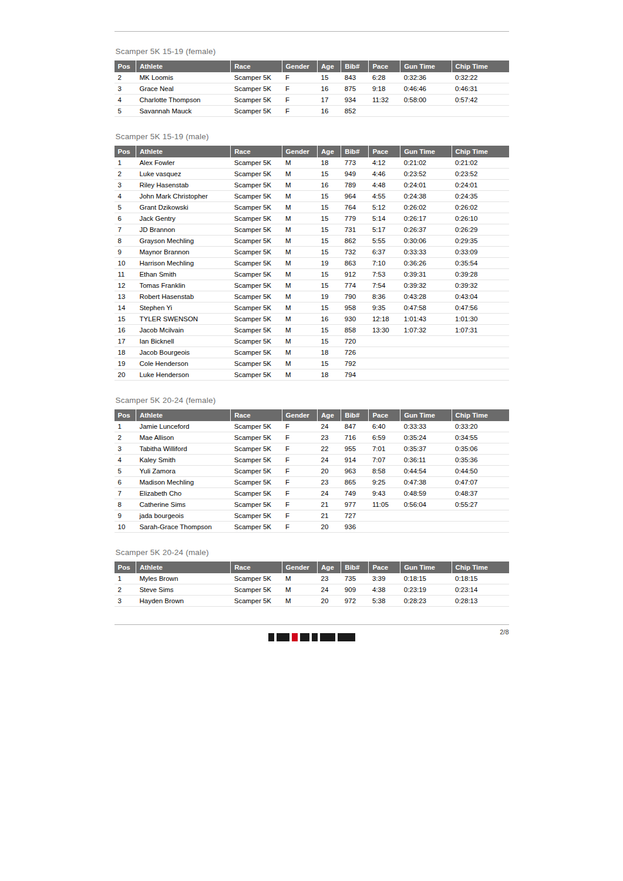Scamper 5K 15-19 (female)
| Pos | Athlete | Race | Gender | Age | Bib# | Pace | Gun Time | Chip Time |
| --- | --- | --- | --- | --- | --- | --- | --- | --- |
| 2 | MK Loomis | Scamper 5K | F | 15 | 843 | 6:28 | 0:32:36 | 0:32:22 |
| 3 | Grace Neal | Scamper 5K | F | 16 | 875 | 9:18 | 0:46:46 | 0:46:31 |
| 4 | Charlotte Thompson | Scamper 5K | F | 17 | 934 | 11:32 | 0:58:00 | 0:57:42 |
| 5 | Savannah Mauck | Scamper 5K | F | 16 | 852 | | | |
Scamper 5K 15-19 (male)
| Pos | Athlete | Race | Gender | Age | Bib# | Pace | Gun Time | Chip Time |
| --- | --- | --- | --- | --- | --- | --- | --- | --- |
| 1 | Alex Fowler | Scamper 5K | M | 18 | 773 | 4:12 | 0:21:02 | 0:21:02 |
| 2 | Luke vasquez | Scamper 5K | M | 15 | 949 | 4:46 | 0:23:52 | 0:23:52 |
| 3 | Riley Hasenstab | Scamper 5K | M | 16 | 789 | 4:48 | 0:24:01 | 0:24:01 |
| 4 | John Mark Christopher | Scamper 5K | M | 15 | 964 | 4:55 | 0:24:38 | 0:24:35 |
| 5 | Grant Dzikowski | Scamper 5K | M | 15 | 764 | 5:12 | 0:26:02 | 0:26:02 |
| 6 | Jack Gentry | Scamper 5K | M | 15 | 779 | 5:14 | 0:26:17 | 0:26:10 |
| 7 | JD Brannon | Scamper 5K | M | 15 | 731 | 5:17 | 0:26:37 | 0:26:29 |
| 8 | Grayson Mechling | Scamper 5K | M | 15 | 862 | 5:55 | 0:30:06 | 0:29:35 |
| 9 | Maynor Brannon | Scamper 5K | M | 15 | 732 | 6:37 | 0:33:33 | 0:33:09 |
| 10 | Harrison Mechling | Scamper 5K | M | 19 | 863 | 7:10 | 0:36:26 | 0:35:54 |
| 11 | Ethan Smith | Scamper 5K | M | 15 | 912 | 7:53 | 0:39:31 | 0:39:28 |
| 12 | Tomas Franklin | Scamper 5K | M | 15 | 774 | 7:54 | 0:39:32 | 0:39:32 |
| 13 | Robert Hasenstab | Scamper 5K | M | 19 | 790 | 8:36 | 0:43:28 | 0:43:04 |
| 14 | Stephen Yi | Scamper 5K | M | 15 | 958 | 9:35 | 0:47:58 | 0:47:56 |
| 15 | TYLER SWENSON | Scamper 5K | M | 16 | 930 | 12:18 | 1:01:43 | 1:01:30 |
| 16 | Jacob Mcilvain | Scamper 5K | M | 15 | 858 | 13:30 | 1:07:32 | 1:07:31 |
| 17 | Ian Bicknell | Scamper 5K | M | 15 | 720 | | | |
| 18 | Jacob Bourgeois | Scamper 5K | M | 18 | 726 | | | |
| 19 | Cole Henderson | Scamper 5K | M | 15 | 792 | | | |
| 20 | Luke Henderson | Scamper 5K | M | 18 | 794 | | | |
Scamper 5K 20-24 (female)
| Pos | Athlete | Race | Gender | Age | Bib# | Pace | Gun Time | Chip Time |
| --- | --- | --- | --- | --- | --- | --- | --- | --- |
| 1 | Jamie Lunceford | Scamper 5K | F | 24 | 847 | 6:40 | 0:33:33 | 0:33:20 |
| 2 | Mae Allison | Scamper 5K | F | 23 | 716 | 6:59 | 0:35:24 | 0:34:55 |
| 3 | Tabitha Williford | Scamper 5K | F | 22 | 955 | 7:01 | 0:35:37 | 0:35:06 |
| 4 | Kaley Smith | Scamper 5K | F | 24 | 914 | 7:07 | 0:36:11 | 0:35:36 |
| 5 | Yuli Zamora | Scamper 5K | F | 20 | 963 | 8:58 | 0:44:54 | 0:44:50 |
| 6 | Madison Mechling | Scamper 5K | F | 23 | 865 | 9:25 | 0:47:38 | 0:47:07 |
| 7 | Elizabeth Cho | Scamper 5K | F | 24 | 749 | 9:43 | 0:48:59 | 0:48:37 |
| 8 | Catherine Sims | Scamper 5K | F | 21 | 977 | 11:05 | 0:56:04 | 0:55:27 |
| 9 | jada bourgeois | Scamper 5K | F | 21 | 727 | | | |
| 10 | Sarah-Grace Thompson | Scamper 5K | F | 20 | 936 | | | |
Scamper 5K 20-24 (male)
| Pos | Athlete | Race | Gender | Age | Bib# | Pace | Gun Time | Chip Time |
| --- | --- | --- | --- | --- | --- | --- | --- | --- |
| 1 | Myles Brown | Scamper 5K | M | 23 | 735 | 3:39 | 0:18:15 | 0:18:15 |
| 2 | Steve Sims | Scamper 5K | M | 24 | 909 | 4:38 | 0:23:19 | 0:23:14 |
| 3 | Hayden Brown | Scamper 5K | M | 20 | 972 | 5:38 | 0:28:23 | 0:28:13 |
2/8